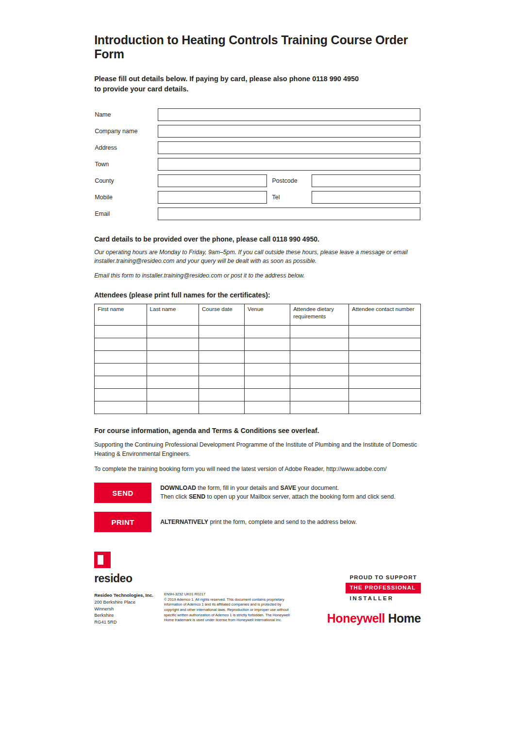Introduction to Heating Controls Training Course Order Form
Please fill out details below. If paying by card, please also phone 0118 990 4950
to provide your card details.
| Name | |
| Company name | |
| Address | |
| Town | |
| County | | Postcode | |
| Mobile | | Tel | |
| Email | |
Card details to be provided over the phone, please call 0118 990 4950.
Our operating hours are Monday to Friday, 9am–5pm. If you call outside these hours, please leave a message or email installer.training@resideo.com and your query will be dealt with as soon as possible.
Email this form to installer.training@resideo.com or post it to the address below.
Attendees (please print full names for the certificates):
| First name | Last name | Course date | Venue | Attendee dietary requirements | Attendee contact number |
| --- | --- | --- | --- | --- | --- |
For course information, agenda and Terms & Conditions see overleaf.
Supporting the Continuing Professional Development Programme of the Institute of Plumbing and the Institute of Domestic Heating & Environmental Engineers.
To complete the training booking form you will need the latest version of Adobe Reader, http://www.adobe.com/
SEND
DOWNLOAD the form, fill in your details and SAVE your document.
Then click SEND to open up your Mailbox server, attach the booking form and click send.
PRINT
ALTERNATIVELY print the form, complete and send to the address below.
resideo
Resideo Technologies, Inc.
200 Berkshire Place
Winnersh
Berkshire
RG41 5RD
EN9H-3232 UK01 R0217
© 2019 Ademco 1. All rights reserved. This document contains proprietary information of Ademco 1 and its affiliated companies and is protected by copyright and other international laws. Reproduction or improper use without specific written authorization of Ademco 1 is strictly forbidden. The Honeywell Home trademark is used under license from Honeywell International Inc.
PROUD TO SUPPORT
THE PROFESSIONAL
INSTALLER
Honeywell Home